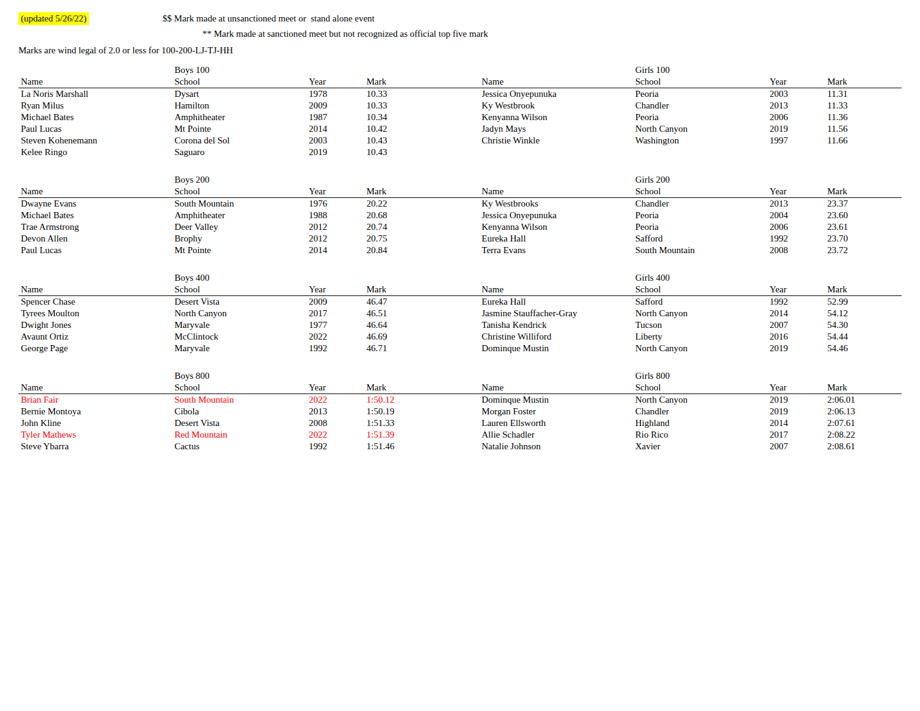(updated 5/26/22) $$ Mark made at unsanctioned meet or stand alone event
** Mark made at sanctioned meet but not recognized as official top five mark
Marks are wind legal of 2.0 or less for 100-200-LJ-TJ-HH
| | Boys 100 | | | | | Girls 100 | | |
| Name | School | Year | Mark | | Name | School | Year | Mark |
| La Noris Marshall | Dysart | 1978 | 10.33 | | Jessica Onyepunuka | Peoria | 2003 | 11.31 |
| Ryan Milus | Hamilton | 2009 | 10.33 | | Ky Westbrook | Chandler | 2013 | 11.33 |
| Michael Bates | Amphitheater | 1987 | 10.34 | | Kenyanna Wilson | Peoria | 2006 | 11.36 |
| Paul Lucas | Mt Pointe | 2014 | 10.42 | | Jadyn Mays | North Canyon | 2019 | 11.56 |
| Steven Kohenemann | Corona del Sol | 2003 | 10.43 | | Christie Winkle | Washington | 1997 | 11.66 |
| Kelee Ringo | Saguaro | 2019 | 10.43 | | | | | |
| | Boys 200 | | | | | Girls 200 | | |
| Name | School | Year | Mark | | Name | School | Year | Mark |
| Dwayne Evans | South Mountain | 1976 | 20.22 | | Ky Westbrooks | Chandler | 2013 | 23.37 |
| Michael Bates | Amphitheater | 1988 | 20.68 | | Jessica Onyepunuka | Peoria | 2004 | 23.60 |
| Trae Armstrong | Deer Valley | 2012 | 20.74 | | Kenyanna Wilson | Peoria | 2006 | 23.61 |
| Devon Allen | Brophy | 2012 | 20.75 | | Eureka Hall | Safford | 1992 | 23.70 |
| Paul Lucas | Mt Pointe | 2014 | 20.84 | | Terra Evans | South Mountain | 2008 | 23.72 |
| | Boys 400 | | | | | Girls 400 | | |
| Name | School | Year | Mark | | Name | School | Year | Mark |
| Spencer Chase | Desert Vista | 2009 | 46.47 | | Eureka Hall | Safford | 1992 | 52.99 |
| Tyrees Moulton | North Canyon | 2017 | 46.51 | | Jasmine Stauffacher-Gray | North Canyon | 2014 | 54.12 |
| Dwight Jones | Maryvale | 1977 | 46.64 | | Tanisha Kendrick | Tucson | 2007 | 54.30 |
| Avaunt Ortiz | McClintock | 2022 | 46.69 | | Christine Williford | Liberty | 2016 | 54.44 |
| George Page | Maryvale | 1992 | 46.71 | | Dominque Mustin | North Canyon | 2019 | 54.46 |
| | Boys 800 | | | | | Girls 800 | | |
| Name | School | Year | Mark | | Name | School | Year | Mark |
| Brian Fair | South Mountain | 2022 | 1:50.12 | | Dominque Mustin | North Canyon | 2019 | 2:06.01 |
| Bernie Montoya | Cibola | 2013 | 1:50.19 | | Morgan Foster | Chandler | 2019 | 2:06.13 |
| John Kline | Desert Vista | 2008 | 1:51.33 | | Lauren Ellsworth | Highland | 2014 | 2:07.61 |
| Tyler Mathews | Red Mountain | 2022 | 1:51.39 | | Allie Schadler | Rio Rico | 2017 | 2:08.22 |
| Steve Ybarra | Cactus | 1992 | 1:51.46 | | Natalie Johnson | Xavier | 2007 | 2:08.61 |